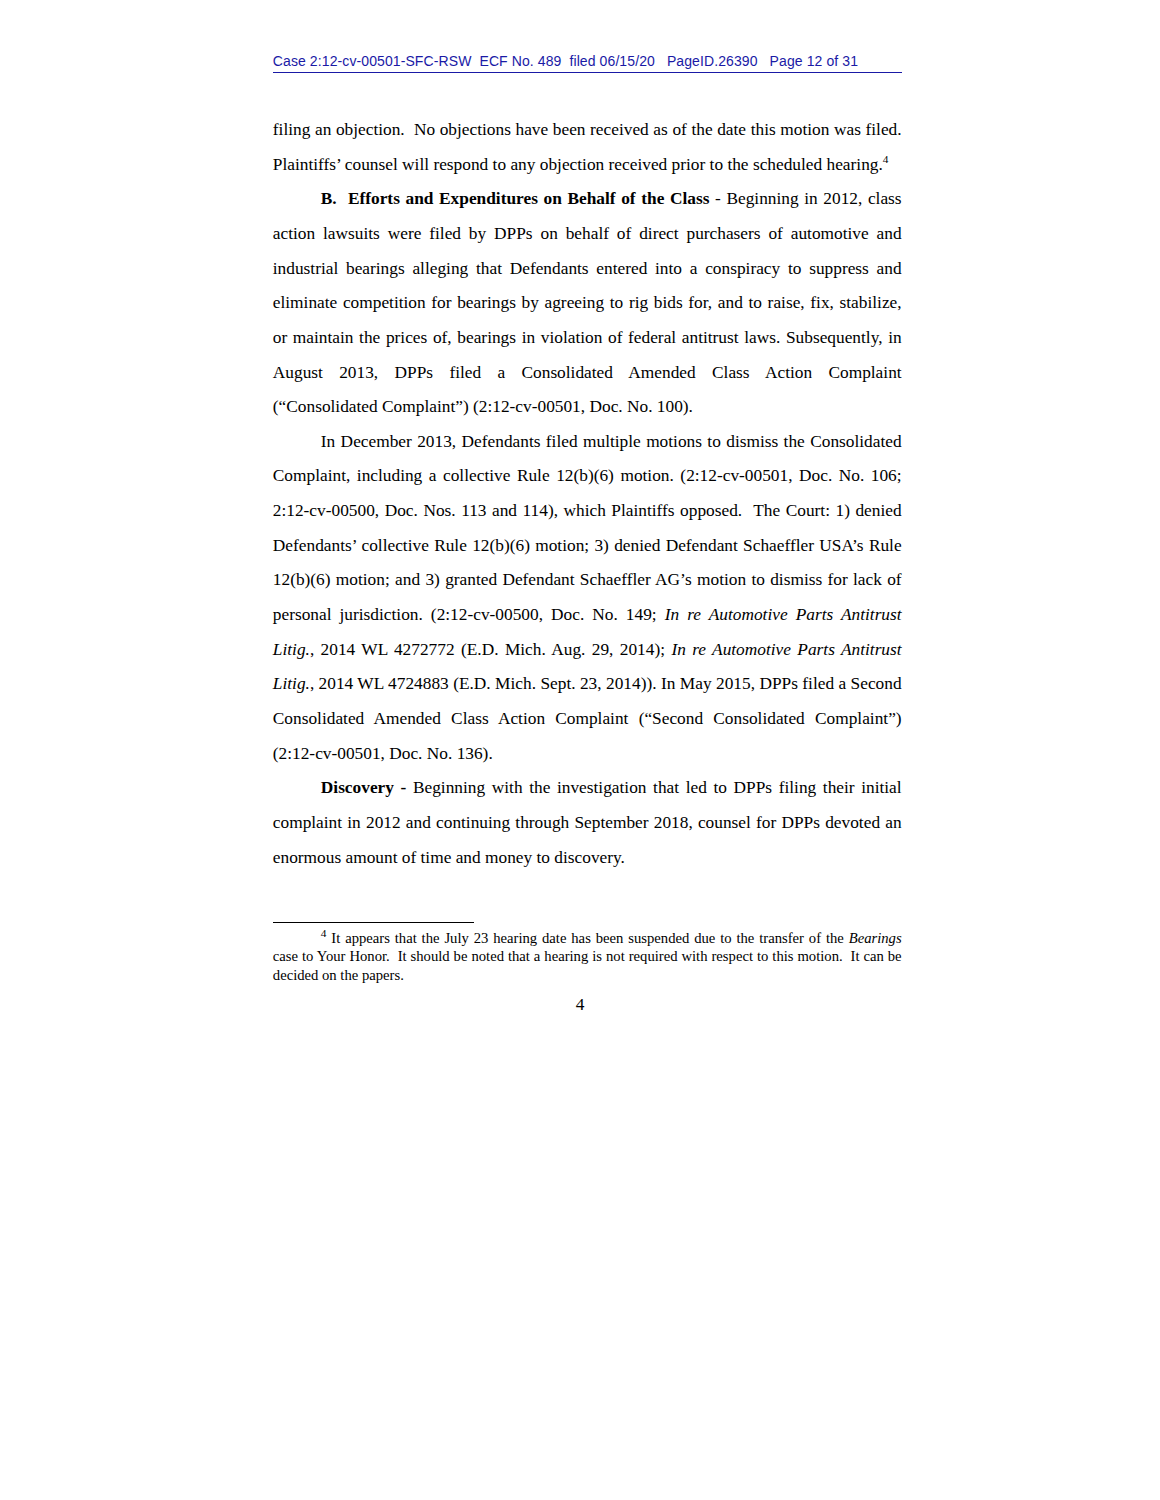Case 2:12-cv-00501-SFC-RSW ECF No. 489 filed 06/15/20 PageID.26390 Page 12 of 31
filing an objection. No objections have been received as of the date this motion was filed. Plaintiffs’ counsel will respond to any objection received prior to the scheduled hearing.4
B. Efforts and Expenditures on Behalf of the Class - Beginning in 2012, class action lawsuits were filed by DPPs on behalf of direct purchasers of automotive and industrial bearings alleging that Defendants entered into a conspiracy to suppress and eliminate competition for bearings by agreeing to rig bids for, and to raise, fix, stabilize, or maintain the prices of, bearings in violation of federal antitrust laws. Subsequently, in August 2013, DPPs filed a Consolidated Amended Class Action Complaint (“Consolidated Complaint”) (2:12-cv-00501, Doc. No. 100).
In December 2013, Defendants filed multiple motions to dismiss the Consolidated Complaint, including a collective Rule 12(b)(6) motion. (2:12-cv-00501, Doc. No. 106; 2:12-cv-00500, Doc. Nos. 113 and 114), which Plaintiffs opposed. The Court: 1) denied Defendants’ collective Rule 12(b)(6) motion; 3) denied Defendant Schaeffler USA’s Rule 12(b)(6) motion; and 3) granted Defendant Schaeffler AG’s motion to dismiss for lack of personal jurisdiction. (2:12-cv-00500, Doc. No. 149; In re Automotive Parts Antitrust Litig., 2014 WL 4272772 (E.D. Mich. Aug. 29, 2014); In re Automotive Parts Antitrust Litig., 2014 WL 4724883 (E.D. Mich. Sept. 23, 2014)). In May 2015, DPPs filed a Second Consolidated Amended Class Action Complaint (“Second Consolidated Complaint”) (2:12-cv-00501, Doc. No. 136).
Discovery - Beginning with the investigation that led to DPPs filing their initial complaint in 2012 and continuing through September 2018, counsel for DPPs devoted an enormous amount of time and money to discovery.
4 It appears that the July 23 hearing date has been suspended due to the transfer of the Bearings case to Your Honor. It should be noted that a hearing is not required with respect to this motion. It can be decided on the papers.
4